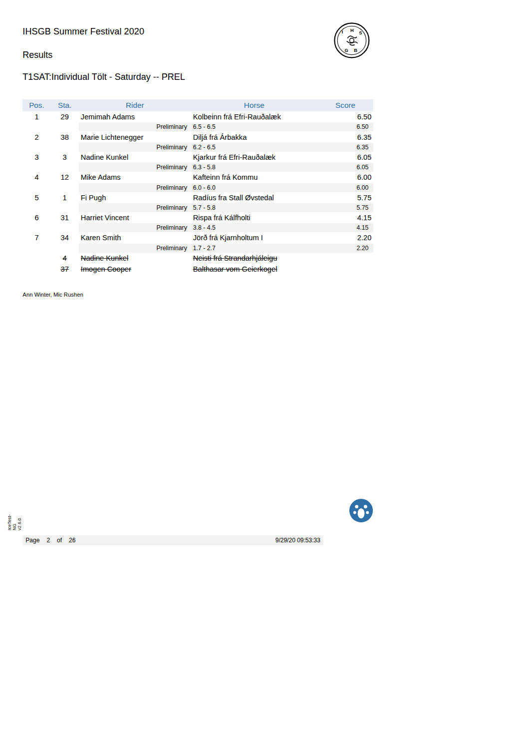I H S G B
IHSGB Summer Festival 2020
Results
T1SAT:Individual Tölt - Saturday -- PREL
| Pos. | Sta. | Rider | Horse | Score |
| --- | --- | --- | --- | --- |
| 1 | 29 | Jemimah Adams | Kolbeinn frá Efri-Rauðalæk | 6.50 |
| | | Preliminary | 6.5 - 6.5 | 6.50 |
| 2 | 38 | Marie Lichtenegger | Diljá frá Árbakka | 6.35 |
| | | Preliminary | 6.2 - 6.5 | 6.35 |
| 3 | 3 | Nadine Kunkel | Kjarkur frá Efri-Rauðalæk | 6.05 |
| | | Preliminary | 6.3 - 5.8 | 6.05 |
| 4 | 12 | Mike Adams | Kafteinn frá Kommu | 6.00 |
| | | Preliminary | 6.0 - 6.0 | 6.00 |
| 5 | 1 | Fi Pugh | Radíus fra Stall Øvstedal | 5.75 |
| | | Preliminary | 5.7 - 5.8 | 5.75 |
| 6 | 31 | Harriet Vincent | Rispa frá Kálfholti | 4.15 |
| | | Preliminary | 3.8 - 4.5 | 4.15 |
| 7 | 34 | Karen Smith | Jörð frá Kjarnholtum I | 2.20 |
| | | Preliminary | 1.7 - 2.7 | 2.20 |
| | 4 | Nadine Kunkel | Neisti frá Strandarhjáleigu | |
| | 37 | Imogen Cooper | Balthasar vom Geierkogel | |
Ann Winter, Mic Rushen
IceTest-NG
v2.6.0
Page 2 of 26
9/29/20 09:53:33